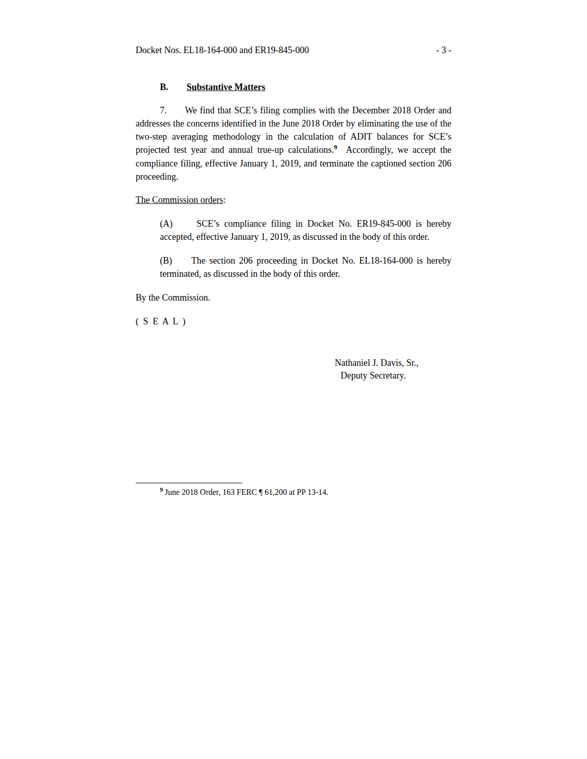Docket Nos. EL18-164-000 and ER19-845-000
- 3 -
B. Substantive Matters
7. We find that SCE’s filing complies with the December 2018 Order and addresses the concerns identified in the June 2018 Order by eliminating the use of the two-step averaging methodology in the calculation of ADIT balances for SCE’s projected test year and annual true-up calculations.9 Accordingly, we accept the compliance filing, effective January 1, 2019, and terminate the captioned section 206 proceeding.
The Commission orders:
(A) SCE’s compliance filing in Docket No. ER19-845-000 is hereby accepted, effective January 1, 2019, as discussed in the body of this order.
(B) The section 206 proceeding in Docket No. EL18-164-000 is hereby terminated, as discussed in the body of this order.
By the Commission.
( S E A L )
Nathaniel J. Davis, Sr., Deputy Secretary.
9 June 2018 Order, 163 FERC ¶ 61,200 at PP 13-14.